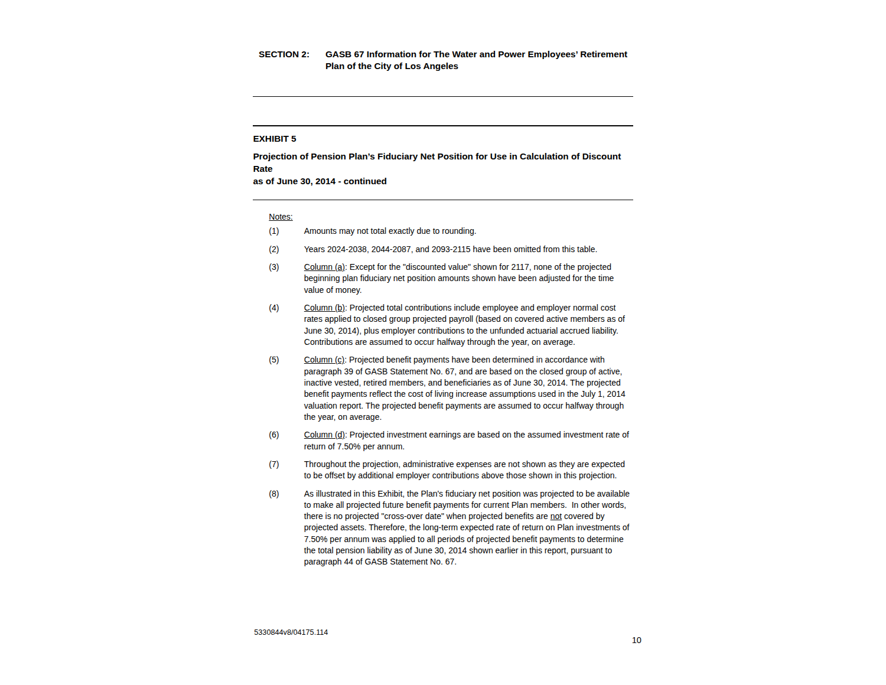SECTION 2:
GASB 67 Information for The Water and Power Employees’ Retirement Plan of the City of Los Angeles
EXHIBIT 5
Projection of Pension Plan’s Fiduciary Net Position for Use in Calculation of Discount Rate
as of June 30, 2014 - continued
Notes:
| (1) | Amounts may not total exactly due to rounding. |
| (2) | Years 2024-2038, 2044-2087, and 2093-2115 have been omitted from this table. |
| (3) | Column (a) : Except for the "discounted value" shown for 2117, none of the projected beginning plan fiduciary net position amounts shown have been adjusted for the time value of money. |
| (4) | Column (b) : Projected total contributions include employee and employer normal cost rates applied to closed group projected payroll (based on covered active members as of June 30, 2014), plus employer contributions to the unfunded actuarial accrued liability. Contributions are assumed to occur halfway through the year, on average. |
| (5) | Column (c) : Projected benefit payments have been determined in accordance with paragraph 39 of GASB Statement No. 67, and are based on the closed group of active, inactive vested, retired members, and beneficiaries as of June 30, 2014. The projected benefit payments reflect the cost of living increase assumptions used in the July 1, 2014 valuation report. The projected benefit payments are assumed to occur halfway through the year, on average. |
| (6) | Column (d) : Projected investment earnings are based on the assumed investment rate of return of 7.50% per annum. |
| (7) | Throughout the projection, administrative expenses are not shown as they are expected to be offset by additional employer contributions above those shown in this projection. |
| (8) | As illustrated in this Exhibit, the Plan's fiduciary net position was projected to be available to make all projected future benefit payments for current Plan members. In other words, there is no projected "cross-over date" when projected benefits are not covered by projected assets. Therefore, the long-term expected rate of return on Plan investments of 7.50% per annum was applied to all periods of projected benefit payments to determine the total pension liability as of June 30, 2014 shown earlier in this report, pursuant to paragraph 44 of GASB Statement No. 67. |
5330844v8/04175.114
10